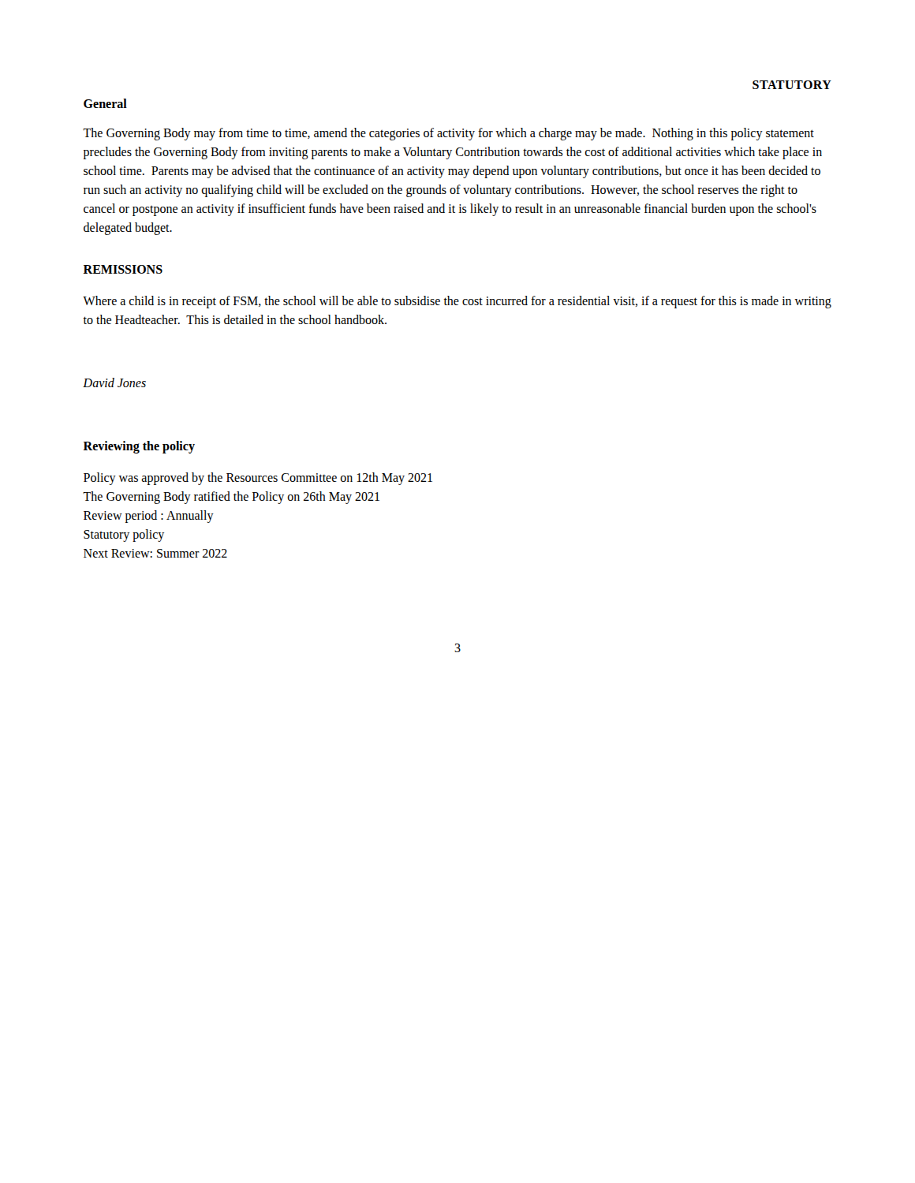STATUTORY
General
The Governing Body may from time to time, amend the categories of activity for which a charge may be made. Nothing in this policy statement precludes the Governing Body from inviting parents to make a Voluntary Contribution towards the cost of additional activities which take place in school time. Parents may be advised that the continuance of an activity may depend upon voluntary contributions, but once it has been decided to run such an activity no qualifying child will be excluded on the grounds of voluntary contributions. However, the school reserves the right to cancel or postpone an activity if insufficient funds have been raised and it is likely to result in an unreasonable financial burden upon the school's delegated budget.
REMISSIONS
Where a child is in receipt of FSM, the school will be able to subsidise the cost incurred for a residential visit, if a request for this is made in writing to the Headteacher. This is detailed in the school handbook.
David Jones
Reviewing the policy
Policy was approved by the Resources Committee on 12th May 2021
The Governing Body ratified the Policy on 26th May 2021
Review period : Annually
Statutory policy
Next Review: Summer 2022
3